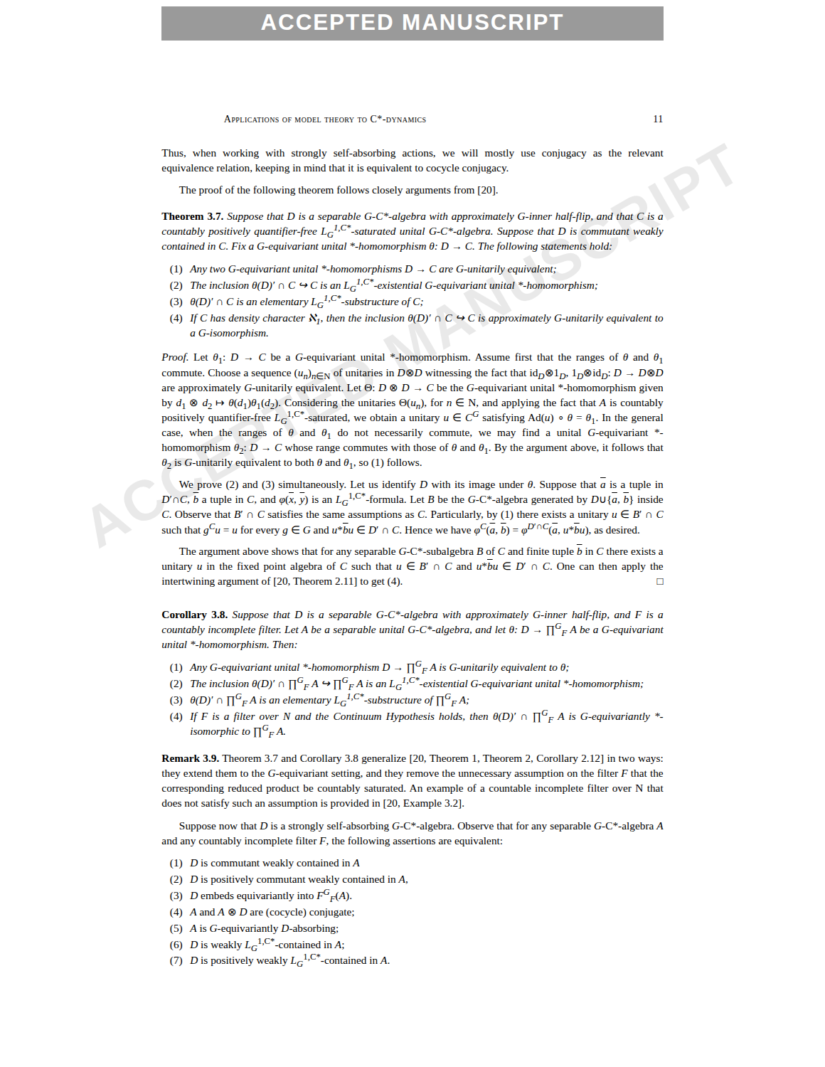ACCEPTED MANUSCRIPT
ACCEPTED MANUSCRIPT
Applications of model theory to C*-dynamics 11
Thus, when working with strongly self-absorbing actions, we will mostly use conjugacy as the relevant equivalence relation, keeping in mind that it is equivalent to cocycle conjugacy.
The proof of the following theorem follows closely arguments from [20].
Theorem 3.7. Suppose that D is a separable G-C*-algebra with approximately G-inner half-flip, and that C is a countably positively quantifier-free LG1,C*-saturated unital G-C*-algebra. Suppose that D is commutant weakly contained in C. Fix a G-equivariant unital *-homomorphism θ: D → C. The following statements hold:
(1) Any two G-equivariant unital *-homomorphisms D → C are G-unitarily equivalent;
(2) The inclusion θ(D)′ ∩ C ↪ C is an LG1,C*-existential G-equivariant unital *-homomorphism;
(3) θ(D)′ ∩ C is an elementary LG1,C*-substructure of C;
(4) If C has density character ℵ1, then the inclusion θ(D)′ ∩ C ↪ C is approximately G-unitarily equivalent to a G-isomorphism.
Proof. Let θ1: D → C be a G-equivariant unital *-homomorphism. Assume first that the ranges of θ and θ1 commute. Choose a sequence (un)n∈N of unitaries in D⊗D witnessing the fact that idD⊗1D, 1D⊗idD: D → D⊗D are approximately G-unitarily equivalent. Let Θ: D ⊗ D → C be the G-equivariant unital *-homomorphism given by d1 ⊗ d2 ↦ θ(d1)θ1(d2). Considering the unitaries Θ(un), for n ∈ N, and applying the fact that A is countably positively quantifier-free LG1,C*-saturated, we obtain a unitary u ∈ CG satisfying Ad(u) ∘ θ = θ1. In the general case, when the ranges of θ and θ1 do not necessarily commute, we may find a unital G-equivariant *-homomorphism θ2: D → C whose range commutes with those of θ and θ1. By the argument above, it follows that θ2 is G-unitarily equivalent to both θ and θ1, so (1) follows.
We prove (2) and (3) simultaneously. Let us identify D with its image under θ. Suppose that a is a tuple in D′∩C, b a tuple in C, and φ(x, y) is an LG1,C*-formula. Let B be the G-C*-algebra generated by D∪{a, b} inside C. Observe that B′ ∩ C satisfies the same assumptions as C. Particularly, by (1) there exists a unitary u ∈ B′ ∩ C such that gCu = u for every g ∈ G and u*bu ∈ D′ ∩ C. Hence we have φC(a, b) = φD′∩C(a, u*bu), as desired.
The argument above shows that for any separable G-C*-subalgebra B of C and finite tuple b in C there exists a unitary u in the fixed point algebra of C such that u ∈ B′ ∩ C and u*bu ∈ D′ ∩ C. One can then apply the intertwining argument of [20, Theorem 2.11] to get (4). □
Corollary 3.8. Suppose that D is a separable G-C*-algebra with approximately G-inner half-flip, and F is a countably incomplete filter. Let A be a separable unital G-C*-algebra, and let θ: D → ∏GF A be a G-equivariant unital *-homomorphism. Then:
(1) Any G-equivariant unital *-homomorphism D → ∏GF A is G-unitarily equivalent to θ;
(2) The inclusion θ(D)′ ∩ ∏GF A ↪ ∏GF A is an LG1,C*-existential G-equivariant unital *-homomorphism;
(3) θ(D)′ ∩ ∏GF A is an elementary LG1,C*-substructure of ∏GF A;
(4) If F is a filter over N and the Continuum Hypothesis holds, then θ(D)′ ∩ ∏GF A is G-equivariantly *-isomorphic to ∏GF A.
Remark 3.9. Theorem 3.7 and Corollary 3.8 generalize [20, Theorem 1, Theorem 2, Corollary 2.12] in two ways: they extend them to the G-equivariant setting, and they remove the unnecessary assumption on the filter F that the corresponding reduced product be countably saturated. An example of a countable incomplete filter over N that does not satisfy such an assumption is provided in [20, Example 3.2].
Suppose now that D is a strongly self-absorbing G-C*-algebra. Observe that for any separable G-C*-algebra A and any countably incomplete filter F, the following assertions are equivalent:
(1) D is commutant weakly contained in A
(2) D is positively commutant weakly contained in A,
(3) D embeds equivariantly into FGF(A).
(4) A and A ⊗ D are (cocycle) conjugate;
(5) A is G-equivariantly D-absorbing;
(6) D is weakly LG1,C*-contained in A;
(7) D is positively weakly LG1,C*-contained in A.